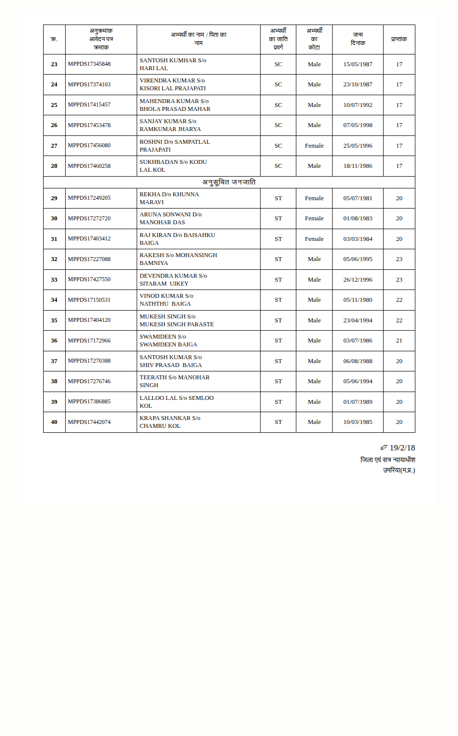| क्र. | अनुक्रमांक आवेदन पत्र क्रमांक | अभ्यर्थी का नाम / पिता का नाम | अभ्यर्थी का जाति प्रवर्ग | अभ्यर्थी का कोटा | जन्म दिनांक | प्राप्तांक |
| --- | --- | --- | --- | --- | --- | --- |
| 23 | MPPDS17345848 | SANTOSH KUMHAR S/o HARI LAL | SC | Male | 15/05/1987 | 17 |
| 24 | MPPDS17374103 | VIRENDRA KUMAR S/o KISORI LAL PRAJAPATI | SC | Male | 23/10/1987 | 17 |
| 25 | MPPDS17415457 | MAHENDRA KUMAR S/o BHOLA PRASAD MAHAR | SC | Male | 10/07/1992 | 17 |
| 26 | MPPDS17453478 | SANJAY KUMAR S/o RAMKUMAR JHARYA | SC | Male | 07/05/1998 | 17 |
| 27 | MPPDS17456080 | ROSHNI D/o SAMPATLAL PRAJAPATI | SC | Female | 25/05/1996 | 17 |
| 28 | MPPDS17460258 | SUKHBADAN S/o KODU LAL KOL | SC | Male | 18/11/1986 | 17 |
| अनुसूचित जनजाति |
| 29 | MPPDS17249205 | REKHA D/o KHUNNA MARAVI | ST | Female | 05/07/1981 | 20 |
| 30 | MPPDS17272720 | ARUNA SONWANI D/o MANOHAR DAS | ST | Female | 01/08/1983 | 20 |
| 31 | MPPDS17403412 | RAJ KIRAN D/o BAISAHKU BAIGA | ST | Female | 03/03/1984 | 20 |
| 32 | MPPDS17227088 | RAKESH S/o MOHANSINGH BAMNIYA | ST | Male | 05/06/1995 | 23 |
| 33 | MPPDS17427550 | DEVENDRA KUMAR S/o SITARAM UIKEY | ST | Male | 26/12/1996 | 23 |
| 34 | MPPDS17150531 | VINOD KUMAR S/o NATHTHU BAIGA | ST | Male | 05/11/1980 | 22 |
| 35 | MPPDS17404120 | MUKESH SINGH S/o MUKESH SINGH PARASTE | ST | Male | 23/04/1994 | 22 |
| 36 | MPPDS17172966 | SWAMIDEEN S/o SWAMIDEEN BAIGA | ST | Male | 03/07/1986 | 21 |
| 37 | MPPDS17270388 | SANTOSH KUMAR S/o SHIV PRASAD BAIGA | ST | Male | 06/08/1988 | 20 |
| 38 | MPPDS17276746 | TEERATH S/o MANOHAR SINGH | ST | Male | 05/06/1994 | 20 |
| 39 | MPPDS17386885 | LALLOO LAL S/o SEMLOO KOL | ST | Male | 01/07/1989 | 20 |
| 40 | MPPDS17442074 | KRAPA SHANKAR S/o CHAMRU KOL | ST | Male | 10/03/1985 | 20 |
✐ 19/2/18 जिला एवं सत्र न्यायाधीश
उमरिया(म.प्र.)